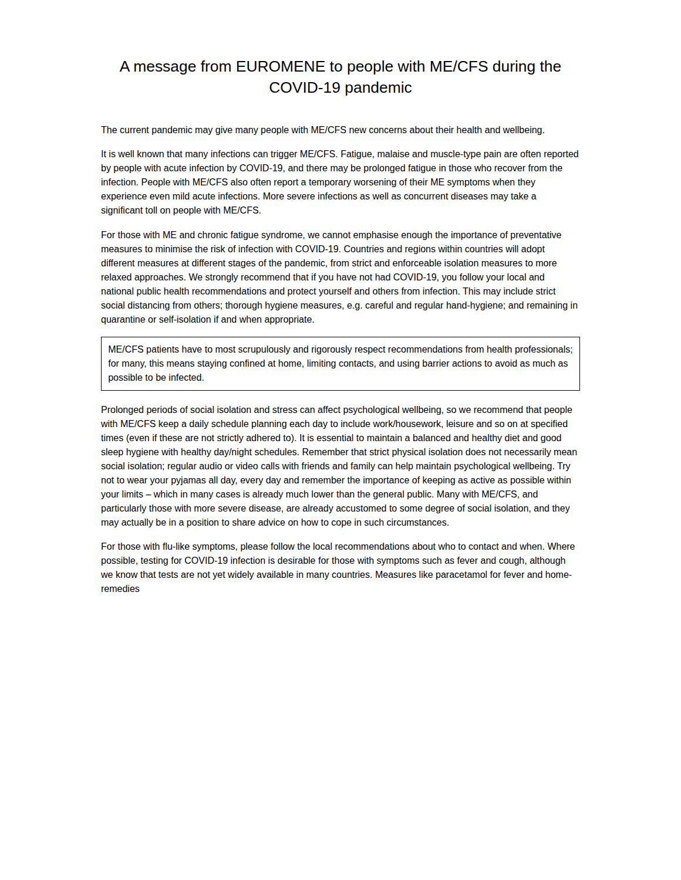A message from EUROMENE to people with ME/CFS during the COVID-19 pandemic
The current pandemic may give many people with ME/CFS new concerns about their health and wellbeing.
It is well known that many infections can trigger ME/CFS. Fatigue, malaise and muscle-type pain are often reported by people with acute infection by COVID-19, and there may be prolonged fatigue in those who recover from the infection. People with ME/CFS also often report a temporary worsening of their ME symptoms when they experience even mild acute infections. More severe infections as well as concurrent diseases may take a significant toll on people with ME/CFS.
For those with ME and chronic fatigue syndrome, we cannot emphasise enough the importance of preventative measures to minimise the risk of infection with COVID-19. Countries and regions within countries will adopt different measures at different stages of the pandemic, from strict and enforceable isolation measures to more relaxed approaches. We strongly recommend that if you have not had COVID-19, you follow your local and national public health recommendations and protect yourself and others from infection. This may include strict social distancing from others; thorough hygiene measures, e.g. careful and regular hand-hygiene; and remaining in quarantine or self-isolation if and when appropriate.
ME/CFS patients have to most scrupulously and rigorously respect recommendations from health professionals; for many, this means staying confined at home, limiting contacts, and using barrier actions to avoid as much as possible to be infected.
Prolonged periods of social isolation and stress can affect psychological wellbeing, so we recommend that people with ME/CFS keep a daily schedule planning each day to include work/housework, leisure and so on at specified times (even if these are not strictly adhered to). It is essential to maintain a balanced and healthy diet and good sleep hygiene with healthy day/night schedules. Remember that strict physical isolation does not necessarily mean social isolation; regular audio or video calls with friends and family can help maintain psychological wellbeing. Try not to wear your pyjamas all day, every day and remember the importance of keeping as active as possible within your limits – which in many cases is already much lower than the general public. Many with ME/CFS, and particularly those with more severe disease, are already accustomed to some degree of social isolation, and they may actually be in a position to share advice on how to cope in such circumstances.
For those with flu-like symptoms, please follow the local recommendations about who to contact and when. Where possible, testing for COVID-19 infection is desirable for those with symptoms such as fever and cough, although we know that tests are not yet widely available in many countries. Measures like paracetamol for fever and home-remedies